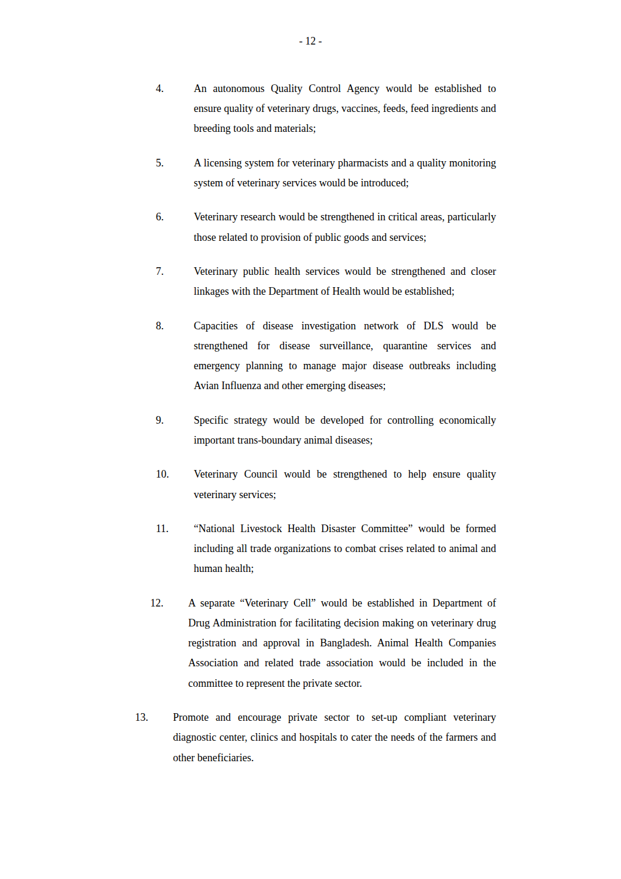- 12 -
4. An autonomous Quality Control Agency would be established to ensure quality of veterinary drugs, vaccines, feeds, feed ingredients and breeding tools and materials;
5. A licensing system for veterinary pharmacists and a quality monitoring system of veterinary services would be introduced;
6. Veterinary research would be strengthened in critical areas, particularly those related to provision of public goods and services;
7. Veterinary public health services would be strengthened and closer linkages with the Department of Health would be established;
8. Capacities of disease investigation network of DLS would be strengthened for disease surveillance, quarantine services and emergency planning to manage major disease outbreaks including Avian Influenza and other emerging diseases;
9. Specific strategy would be developed for controlling economically important trans-boundary animal diseases;
10. Veterinary Council would be strengthened to help ensure quality veterinary services;
11. “National Livestock Health Disaster Committee” would be formed including all trade organizations to combat crises related to animal and human health;
12. A separate “Veterinary Cell” would be established in Department of Drug Administration for facilitating decision making on veterinary drug registration and approval in Bangladesh. Animal Health Companies Association and related trade association would be included in the committee to represent the private sector.
13. Promote and encourage private sector to set-up compliant veterinary diagnostic center, clinics and hospitals to cater the needs of the farmers and other beneficiaries.